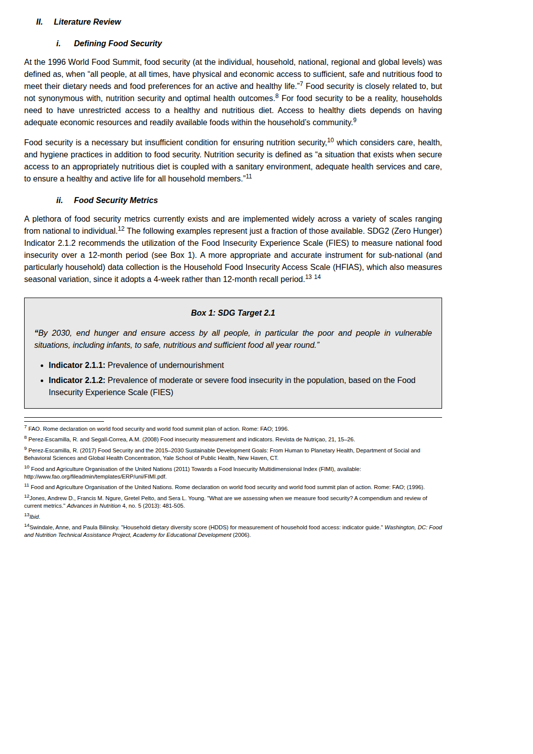II. Literature Review
i. Defining Food Security
At the 1996 World Food Summit, food security (at the individual, household, national, regional and global levels) was defined as, when “all people, at all times, have physical and economic access to sufficient, safe and nutritious food to meet their dietary needs and food preferences for an active and healthy life.”7 Food security is closely related to, but not synonymous with, nutrition security and optimal health outcomes.8 For food security to be a reality, households need to have unrestricted access to a healthy and nutritious diet. Access to healthy diets depends on having adequate economic resources and readily available foods within the household’s community.9
Food security is a necessary but insufficient condition for ensuring nutrition security,10 which considers care, health, and hygiene practices in addition to food security. Nutrition security is defined as “a situation that exists when secure access to an appropriately nutritious diet is coupled with a sanitary environment, adequate health services and care, to ensure a healthy and active life for all household members.”11
ii. Food Security Metrics
A plethora of food security metrics currently exists and are implemented widely across a variety of scales ranging from national to individual.12 The following examples represent just a fraction of those available. SDG2 (Zero Hunger) Indicator 2.1.2 recommends the utilization of the Food Insecurity Experience Scale (FIES) to measure national food insecurity over a 12-month period (see Box 1). A more appropriate and accurate instrument for sub-national (and particularly household) data collection is the Household Food Insecurity Access Scale (HFIAS), which also measures seasonal variation, since it adopts a 4-week rather than 12-month recall period.13 14
Box 1: SDG Target 2.1
“By 2030, end hunger and ensure access by all people, in particular the poor and people in vulnerable situations, including infants, to safe, nutritious and sufficient food all year round.”
Indicator 2.1.1: Prevalence of undernourishment
Indicator 2.1.2: Prevalence of moderate or severe food insecurity in the population, based on the Food Insecurity Experience Scale (FIES)
7 FAO. Rome declaration on world food security and world food summit plan of action. Rome: FAO; 1996.
8 Perez-Escamilla, R. and Segall-Correa, A.M. (2008) Food insecurity measurement and indicators. Revista de Nutriçao, 21, 15–26.
9 Perez-Escamilla, R. (2017) Food Security and the 2015–2030 Sustainable Development Goals: From Human to Planetary Health, Department of Social and Behavioral Sciences and Global Health Concentration, Yale School of Public Health, New Haven, CT.
10 Food and Agriculture Organisation of the United Nations (2011) Towards a Food Insecurity Multidimensional Index (FIMI), available: http://www.fao.org/fileadmin/templates/ERP/uni/FIMI.pdf.
11 Food and Agriculture Organisation of the United Nations. Rome declaration on world food security and world food summit plan of action. Rome: FAO; (1996).
12Jones, Andrew D., Francis M. Ngure, Gretel Pelto, and Sera L. Young. "What are we assessing when we measure food security? A compendium and review of current metrics." Advances in Nutrition 4, no. 5 (2013): 481-505.
13Ibid.
14Swindale, Anne, and Paula Bilinsky. "Household dietary diversity score (HDDS) for measurement of household food access: indicator guide." Washington, DC: Food and Nutrition Technical Assistance Project, Academy for Educational Development (2006).